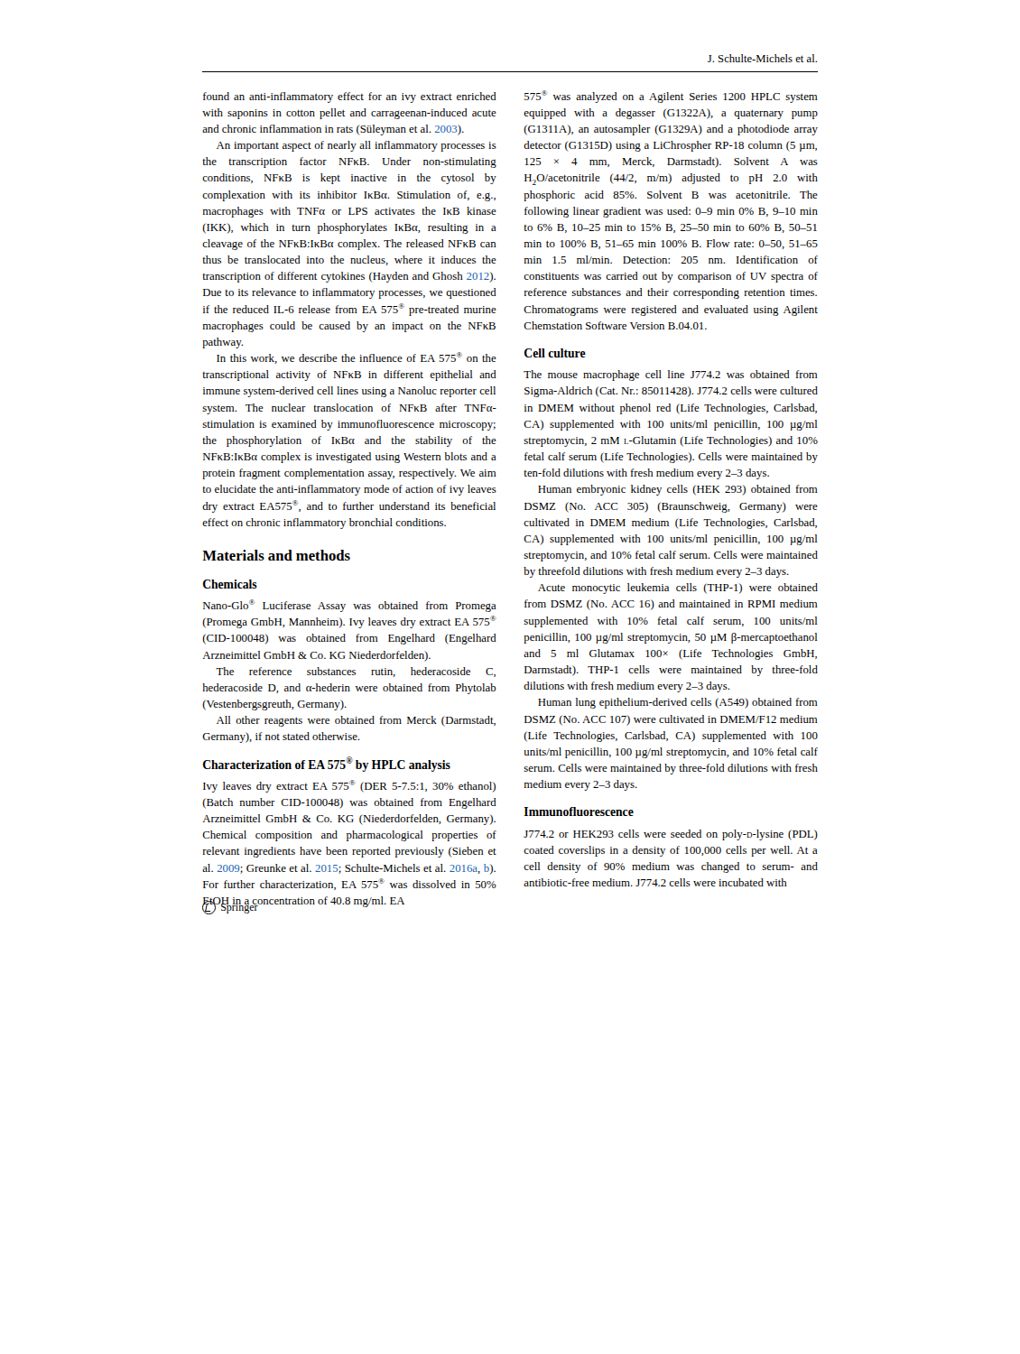J. Schulte-Michels et al.
found an anti-inflammatory effect for an ivy extract enriched with saponins in cotton pellet and carrageenan-induced acute and chronic inflammation in rats (Süleyman et al. 2003).
An important aspect of nearly all inflammatory processes is the transcription factor NFκB. Under non-stimulating conditions, NFκB is kept inactive in the cytosol by complexation with its inhibitor IκBα. Stimulation of, e.g., macrophages with TNFα or LPS activates the IκB kinase (IKK), which in turn phosphorylates IκBα, resulting in a cleavage of the NFκB:IκBα complex. The released NFκB can thus be translocated into the nucleus, where it induces the transcription of different cytokines (Hayden and Ghosh 2012). Due to its relevance to inflammatory processes, we questioned if the reduced IL-6 release from EA 575® pre-treated murine macrophages could be caused by an impact on the NFκB pathway.
In this work, we describe the influence of EA 575® on the transcriptional activity of NFκB in different epithelial and immune system-derived cell lines using a Nanoluc reporter cell system. The nuclear translocation of NFκB after TNFα-stimulation is examined by immunofluorescence microscopy; the phosphorylation of IκBα and the stability of the NFκB:IκBα complex is investigated using Western blots and a protein fragment complementation assay, respectively. We aim to elucidate the anti-inflammatory mode of action of ivy leaves dry extract EA575®, and to further understand its beneficial effect on chronic inflammatory bronchial conditions.
Materials and methods
Chemicals
Nano-Glo® Luciferase Assay was obtained from Promega (Promega GmbH, Mannheim). Ivy leaves dry extract EA 575® (CID-100048) was obtained from Engelhard (Engelhard Arzneimittel GmbH & Co. KG Niederdorfelden).
The reference substances rutin, hederacoside C, hederacoside D, and α-hederin were obtained from Phytolab (Vestenbergsgreuth, Germany).
All other reagents were obtained from Merck (Darmstadt, Germany), if not stated otherwise.
Characterization of EA 575® by HPLC analysis
Ivy leaves dry extract EA 575® (DER 5-7.5:1, 30% ethanol) (Batch number CID-100048) was obtained from Engelhard Arzneimittel GmbH & Co. KG (Niederdorfelden, Germany). Chemical composition and pharmacological properties of relevant ingredients have been reported previously (Sieben et al. 2009; Greunke et al. 2015; Schulte-Michels et al. 2016a, b). For further characterization, EA 575® was dissolved in 50% EtOH in a concentration of 40.8 mg/ml. EA
575® was analyzed on a Agilent Series 1200 HPLC system equipped with a degasser (G1322A), a quaternary pump (G1311A), an autosampler (G1329A) and a photodiode array detector (G1315D) using a LiChrospher RP-18 column (5 µm, 125 × 4 mm, Merck, Darmstadt). Solvent A was H2O/acetonitrile (44/2, m/m) adjusted to pH 2.0 with phosphoric acid 85%. Solvent B was acetonitrile. The following linear gradient was used: 0–9 min 0% B, 9–10 min to 6% B, 10–25 min to 15% B, 25–50 min to 60% B, 50–51 min to 100% B, 51–65 min 100% B. Flow rate: 0–50, 51–65 min 1.5 ml/min. Detection: 205 nm. Identification of constituents was carried out by comparison of UV spectra of reference substances and their corresponding retention times. Chromatograms were registered and evaluated using Agilent Chemstation Software Version B.04.01.
Cell culture
The mouse macrophage cell line J774.2 was obtained from Sigma-Aldrich (Cat. Nr.: 85011428). J774.2 cells were cultured in DMEM without phenol red (Life Technologies, Carlsbad, CA) supplemented with 100 units/ml penicillin, 100 µg/ml streptomycin, 2 mM l-Glutamin (Life Technologies) and 10% fetal calf serum (Life Technologies). Cells were maintained by ten-fold dilutions with fresh medium every 2–3 days.
Human embryonic kidney cells (HEK 293) obtained from DSMZ (No. ACC 305) (Braunschweig, Germany) were cultivated in DMEM medium (Life Technologies, Carlsbad, CA) supplemented with 100 units/ml penicillin, 100 µg/ml streptomycin, and 10% fetal calf serum. Cells were maintained by threefold dilutions with fresh medium every 2–3 days.
Acute monocytic leukemia cells (THP-1) were obtained from DSMZ (No. ACC 16) and maintained in RPMI medium supplemented with 10% fetal calf serum, 100 units/ml penicillin, 100 µg/ml streptomycin, 50 µM β-mercaptoethanol and 5 ml Glutamax 100× (Life Technologies GmbH, Darmstadt). THP-1 cells were maintained by three-fold dilutions with fresh medium every 2–3 days.
Human lung epithelium-derived cells (A549) obtained from DSMZ (No. ACC 107) were cultivated in DMEM/F12 medium (Life Technologies, Carlsbad, CA) supplemented with 100 units/ml penicillin, 100 µg/ml streptomycin, and 10% fetal calf serum. Cells were maintained by three-fold dilutions with fresh medium every 2–3 days.
Immunofluorescence
J774.2 or HEK293 cells were seeded on poly-d-lysine (PDL) coated coverslips in a density of 100,000 cells per well. At a cell density of 90% medium was changed to serum- and antibiotic-free medium. J774.2 cells were incubated with
Springer